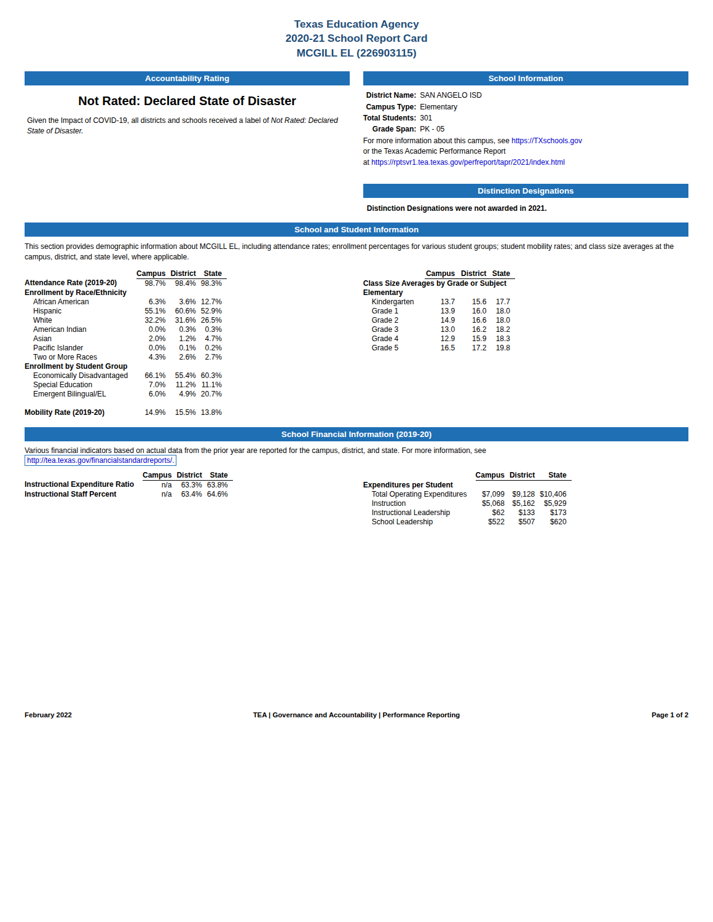Texas Education Agency
2020-21 School Report Card
MCGILL EL (226903115)
| Accountability Rating Not Rated: Declared State of Disaster Given the Impact of COVID-19, all districts and schools received a label of Not Rated: Declared State of Disaster. | | School Information / District Name: / SAN ANGELO ISD / / Campus Type: / Elementary / / Total Students: / 301 / / Grade Span: / PK - 05 / For more information about this campus, see https://TXschools.gov or the Texas Academic Performance Report at https://rptsvr1.tea.texas.gov/perfreport/tapr/2021/index.html |
| | | Distinction Designations Distinction Designations were not awarded in 2021. |
School and Student Information
This section provides demographic information about MCGILL EL, including attendance rates; enrollment percentages for various student groups; student mobility rates; and class size averages at the campus, district, and state level, where applicable.
| / / Campus / District / State / / --- / --- / --- / --- / / Attendance Rate (2019-20) / 98.7% / 98.4% / 98.3% / / Enrollment by Race/Ethnicity / / / / / African American / 6.3% / 3.6% / 12.7% / / Hispanic / 55.1% / 60.6% / 52.9% / / White / 32.2% / 31.6% / 26.5% / / American Indian / 0.0% / 0.3% / 0.3% / / Asian / 2.0% / 1.2% / 4.7% / / Pacific Islander / 0.0% / 0.1% / 0.2% / / Two or More Races / 4.3% / 2.6% / 2.7% / / Enrollment by Student Group / / / / / Economically Disadvantaged / 66.1% / 55.4% / 60.3% / / Special Education / 7.0% / 11.2% / 11.1% / / Emergent Bilingual/EL / 6.0% / 4.9% / 20.7% / / Mobility Rate (2019-20) / 14.9% / 15.5% / 13.8% / | | / / Campus / District / State / / --- / --- / --- / --- / / Class Size Averages by Grade or Subject / / Elementary / / / / / Kindergarten / 13.7 / 15.6 / 17.7 / / Grade 1 / 13.9 / 16.0 / 18.0 / / Grade 2 / 14.9 / 16.6 / 18.0 / / Grade 3 / 13.0 / 16.2 / 18.2 / / Grade 4 / 12.9 / 15.9 / 18.3 / / Grade 5 / 16.5 / 17.2 / 19.8 / |
School Financial Information (2019-20)
Various financial indicators based on actual data from the prior year are reported for the campus, district, and state. For more information, see
http://tea.texas.gov/financialstandardreports/.
| / / Campus / District / State / / --- / --- / --- / --- / / Instructional Expenditure Ratio / n/a / 63.3% / 63.8% / / Instructional Staff Percent / n/a / 63.4% / 64.6% / | | / / Campus / District / State / / --- / --- / --- / --- / / Expenditures per Student / / Total Operating Expenditures / $7,099 / $9,128 / $10,406 / / Instruction / $5,068 / $5,162 / $5,929 / / Instructional Leadership / $62 / $133 / $173 / / School Leadership / $522 / $507 / $620 / |
| February 2022 | TEA / Governance and Accountability / Performance Reporting | Page 1 of 2 |